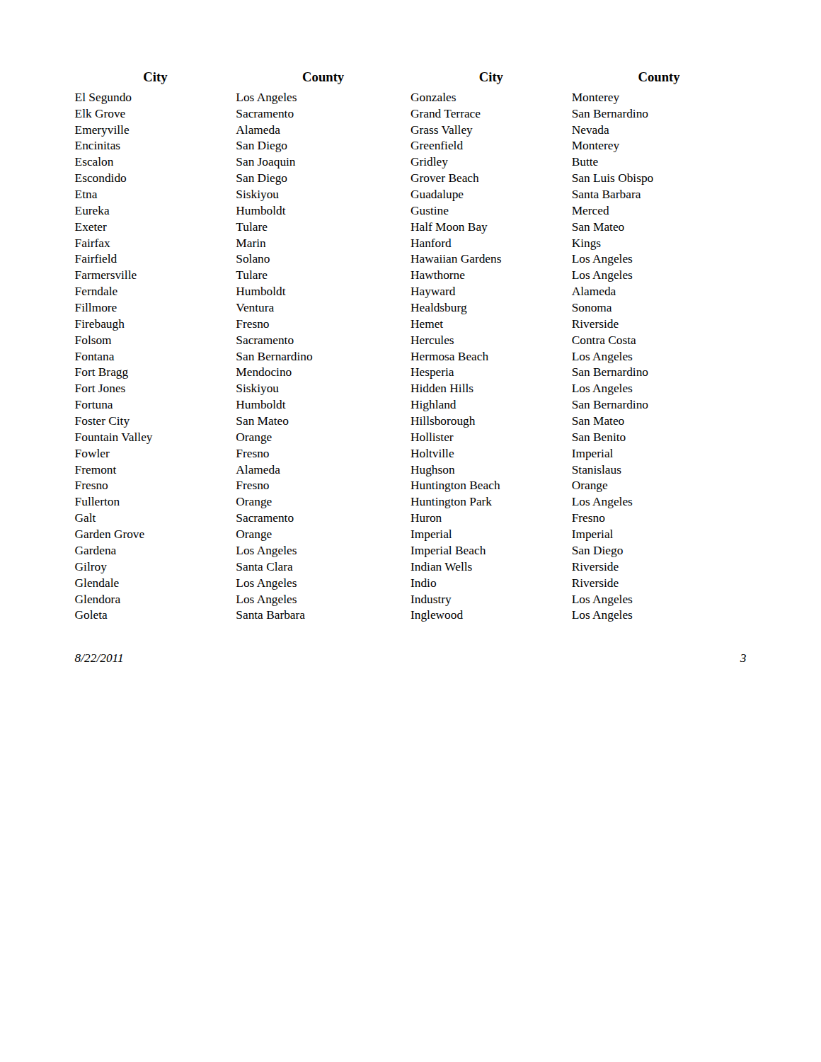| City | County | City | County |
| --- | --- | --- | --- |
| El Segundo | Los Angeles | Gonzales | Monterey |
| Elk Grove | Sacramento | Grand Terrace | San Bernardino |
| Emeryville | Alameda | Grass Valley | Nevada |
| Encinitas | San Diego | Greenfield | Monterey |
| Escalon | San Joaquin | Gridley | Butte |
| Escondido | San Diego | Grover Beach | San Luis Obispo |
| Etna | Siskiyou | Guadalupe | Santa Barbara |
| Eureka | Humboldt | Gustine | Merced |
| Exeter | Tulare | Half Moon Bay | San Mateo |
| Fairfax | Marin | Hanford | Kings |
| Fairfield | Solano | Hawaiian Gardens | Los Angeles |
| Farmersville | Tulare | Hawthorne | Los Angeles |
| Ferndale | Humboldt | Hayward | Alameda |
| Fillmore | Ventura | Healdsburg | Sonoma |
| Firebaugh | Fresno | Hemet | Riverside |
| Folsom | Sacramento | Hercules | Contra Costa |
| Fontana | San Bernardino | Hermosa Beach | Los Angeles |
| Fort Bragg | Mendocino | Hesperia | San Bernardino |
| Fort Jones | Siskiyou | Hidden Hills | Los Angeles |
| Fortuna | Humboldt | Highland | San Bernardino |
| Foster City | San Mateo | Hillsborough | San Mateo |
| Fountain Valley | Orange | Hollister | San Benito |
| Fowler | Fresno | Holtville | Imperial |
| Fremont | Alameda | Hughson | Stanislaus |
| Fresno | Fresno | Huntington Beach | Orange |
| Fullerton | Orange | Huntington Park | Los Angeles |
| Galt | Sacramento | Huron | Fresno |
| Garden Grove | Orange | Imperial | Imperial |
| Gardena | Los Angeles | Imperial Beach | San Diego |
| Gilroy | Santa Clara | Indian Wells | Riverside |
| Glendale | Los Angeles | Indio | Riverside |
| Glendora | Los Angeles | Industry | Los Angeles |
| Goleta | Santa Barbara | Inglewood | Los Angeles |
8/22/2011 3